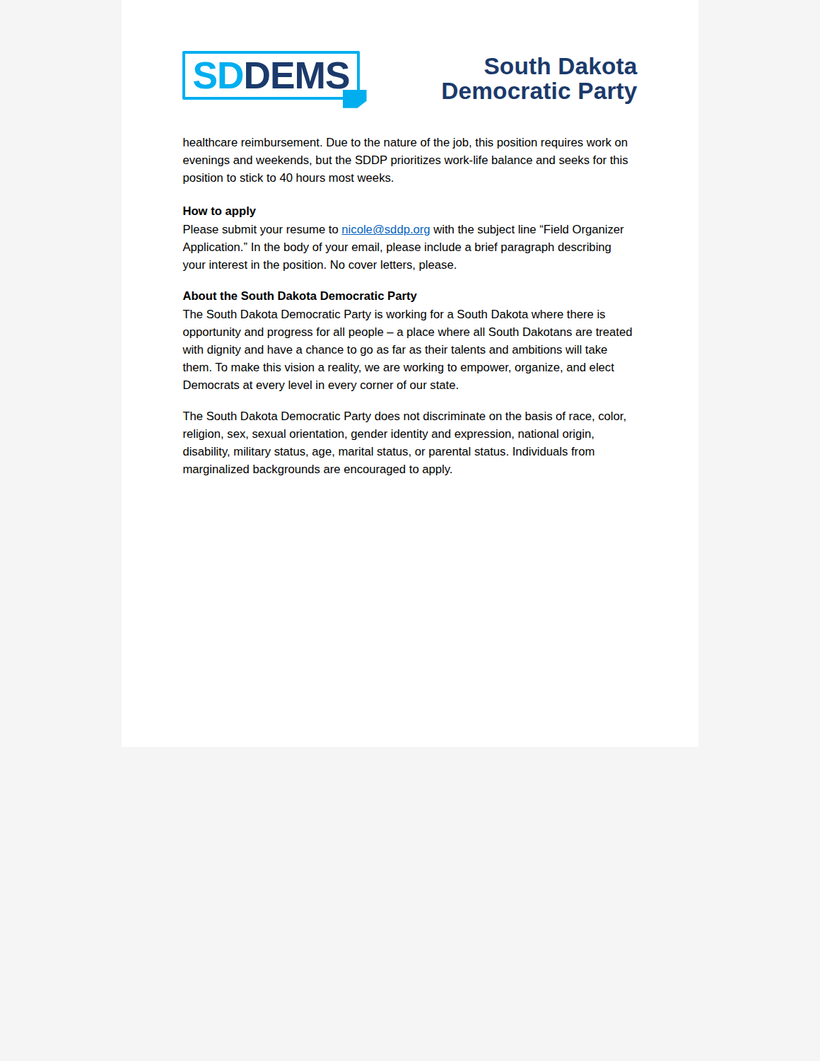SDDEMS
South Dakota
Democratic Party
healthcare reimbursement. Due to the nature of the job, this position requires work on evenings and weekends, but the SDDP prioritizes work-life balance and seeks for this position to stick to 40 hours most weeks.
How to apply
Please submit your resume to nicole@sddp.org with the subject line “Field Organizer Application.” In the body of your email, please include a brief paragraph describing your interest in the position. No cover letters, please.
About the South Dakota Democratic Party
The South Dakota Democratic Party is working for a South Dakota where there is opportunity and progress for all people – a place where all South Dakotans are treated with dignity and have a chance to go as far as their talents and ambitions will take them. To make this vision a reality, we are working to empower, organize, and elect Democrats at every level in every corner of our state.
The South Dakota Democratic Party does not discriminate on the basis of race, color, religion, sex, sexual orientation, gender identity and expression, national origin, disability, military status, age, marital status, or parental status. Individuals from marginalized backgrounds are encouraged to apply.